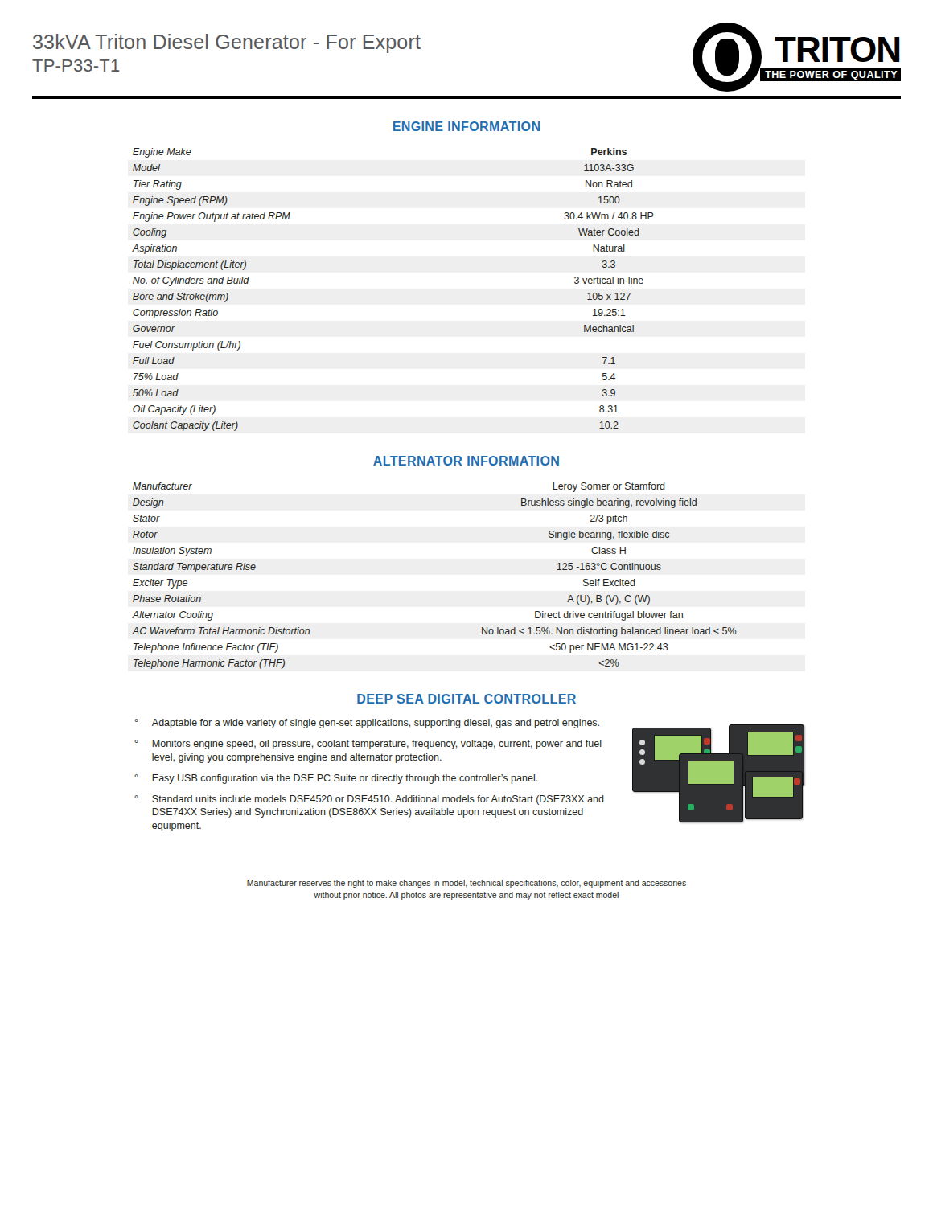33kVA Triton Diesel Generator - For Export
TP-P33-T1
TRITON
THE POWER OF QUALITY
ENGINE INFORMATION
| Engine Make | Perkins |
| Model | 1103A-33G |
| Tier Rating | Non Rated |
| Engine Speed (RPM) | 1500 |
| Engine Power Output at rated RPM | 30.4 kWm / 40.8 HP |
| Cooling | Water Cooled |
| Aspiration | Natural |
| Total Displacement (Liter) | 3.3 |
| No. of Cylinders and Build | 3 vertical in-line |
| Bore and Stroke(mm) | 105 x 127 |
| Compression Ratio | 19.25:1 |
| Governor | Mechanical |
| Fuel Consumption (L/hr) | |
| Full Load | 7.1 |
| 75% Load | 5.4 |
| 50% Load | 3.9 |
| Oil Capacity (Liter) | 8.31 |
| Coolant Capacity (Liter) | 10.2 |
ALTERNATOR INFORMATION
| Manufacturer | Leroy Somer or Stamford |
| Design | Brushless single bearing, revolving field |
| Stator | 2/3 pitch |
| Rotor | Single bearing, flexible disc |
| Insulation System | Class H |
| Standard Temperature Rise | 125 -163°C Continuous |
| Exciter Type | Self Excited |
| Phase Rotation | A (U), B (V), C (W) |
| Alternator Cooling | Direct drive centrifugal blower fan |
| AC Waveform Total Harmonic Distortion | No load < 1.5%. Non distorting balanced linear load < 5% |
| Telephone Influence Factor (TIF) | <50 per NEMA MG1-22.43 |
| Telephone Harmonic Factor (THF) | <2% |
DEEP SEA DIGITAL CONTROLLER
Adaptable for a wide variety of single gen-set applications, supporting diesel, gas and petrol engines.
Monitors engine speed, oil pressure, coolant temperature, frequency, voltage, current, power and fuel level, giving you comprehensive engine and alternator protection.
Easy USB configuration via the DSE PC Suite or directly through the controller’s panel.
Standard units include models DSE4520 or DSE4510. Additional models for AutoStart (DSE73XX and DSE74XX Series) and Synchronization (DSE86XX Series) available upon request on customized equipment.
Manufacturer reserves the right to make changes in model, technical specifications, color, equipment and accessories
without prior notice. All photos are representative and may not reflect exact model